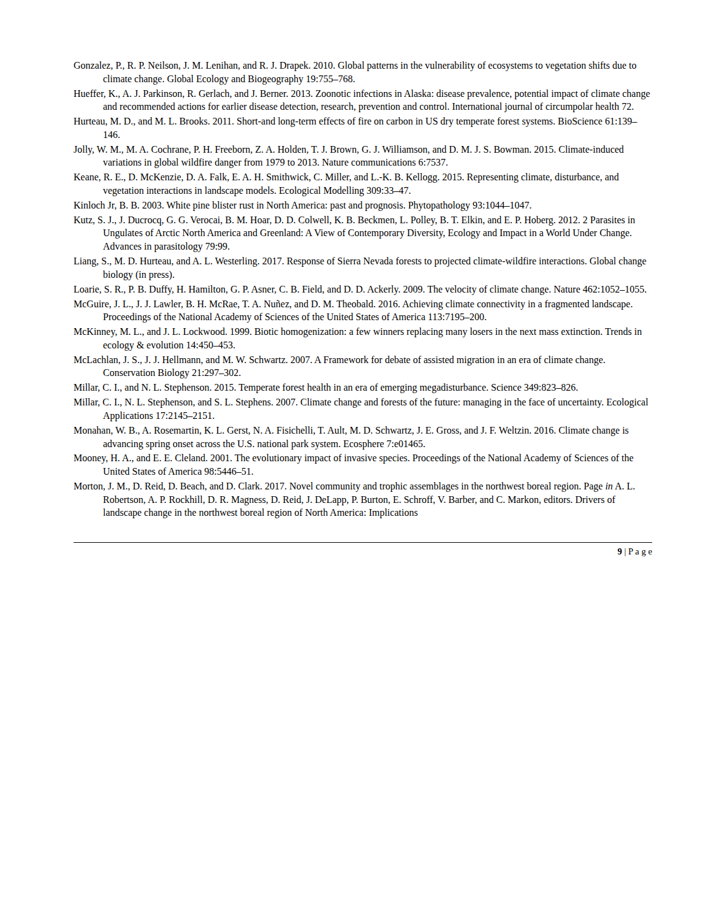Gonzalez, P., R. P. Neilson, J. M. Lenihan, and R. J. Drapek. 2010. Global patterns in the vulnerability of ecosystems to vegetation shifts due to climate change. Global Ecology and Biogeography 19:755–768.
Hueffer, K., A. J. Parkinson, R. Gerlach, and J. Berner. 2013. Zoonotic infections in Alaska: disease prevalence, potential impact of climate change and recommended actions for earlier disease detection, research, prevention and control. International journal of circumpolar health 72.
Hurteau, M. D., and M. L. Brooks. 2011. Short-and long-term effects of fire on carbon in US dry temperate forest systems. BioScience 61:139–146.
Jolly, W. M., M. A. Cochrane, P. H. Freeborn, Z. A. Holden, T. J. Brown, G. J. Williamson, and D. M. J. S. Bowman. 2015. Climate-induced variations in global wildfire danger from 1979 to 2013. Nature communications 6:7537.
Keane, R. E., D. McKenzie, D. A. Falk, E. A. H. Smithwick, C. Miller, and L.-K. B. Kellogg. 2015. Representing climate, disturbance, and vegetation interactions in landscape models. Ecological Modelling 309:33–47.
Kinloch Jr, B. B. 2003. White pine blister rust in North America: past and prognosis. Phytopathology 93:1044–1047.
Kutz, S. J., J. Ducrocq, G. G. Verocai, B. M. Hoar, D. D. Colwell, K. B. Beckmen, L. Polley, B. T. Elkin, and E. P. Hoberg. 2012. 2 Parasites in Ungulates of Arctic North America and Greenland: A View of Contemporary Diversity, Ecology and Impact in a World Under Change. Advances in parasitology 79:99.
Liang, S., M. D. Hurteau, and A. L. Westerling. 2017. Response of Sierra Nevada forests to projected climate-wildfire interactions. Global change biology (in press).
Loarie, S. R., P. B. Duffy, H. Hamilton, G. P. Asner, C. B. Field, and D. D. Ackerly. 2009. The velocity of climate change. Nature 462:1052–1055.
McGuire, J. L., J. J. Lawler, B. H. McRae, T. A. Nuñez, and D. M. Theobald. 2016. Achieving climate connectivity in a fragmented landscape. Proceedings of the National Academy of Sciences of the United States of America 113:7195–200.
McKinney, M. L., and J. L. Lockwood. 1999. Biotic homogenization: a few winners replacing many losers in the next mass extinction. Trends in ecology & evolution 14:450–453.
McLachlan, J. S., J. J. Hellmann, and M. W. Schwartz. 2007. A Framework for debate of assisted migration in an era of climate change. Conservation Biology 21:297–302.
Millar, C. I., and N. L. Stephenson. 2015. Temperate forest health in an era of emerging megadisturbance. Science 349:823–826.
Millar, C. I., N. L. Stephenson, and S. L. Stephens. 2007. Climate change and forests of the future: managing in the face of uncertainty. Ecological Applications 17:2145–2151.
Monahan, W. B., A. Rosemartin, K. L. Gerst, N. A. Fisichelli, T. Ault, M. D. Schwartz, J. E. Gross, and J. F. Weltzin. 2016. Climate change is advancing spring onset across the U.S. national park system. Ecosphere 7:e01465.
Mooney, H. A., and E. E. Cleland. 2001. The evolutionary impact of invasive species. Proceedings of the National Academy of Sciences of the United States of America 98:5446–51.
Morton, J. M., D. Reid, D. Beach, and D. Clark. 2017. Novel community and trophic assemblages in the northwest boreal region. Page in A. L. Robertson, A. P. Rockhill, D. R. Magness, D. Reid, J. DeLapp, P. Burton, E. Schroff, V. Barber, and C. Markon, editors. Drivers of landscape change in the northwest boreal region of North America: Implications
9 | P a g e